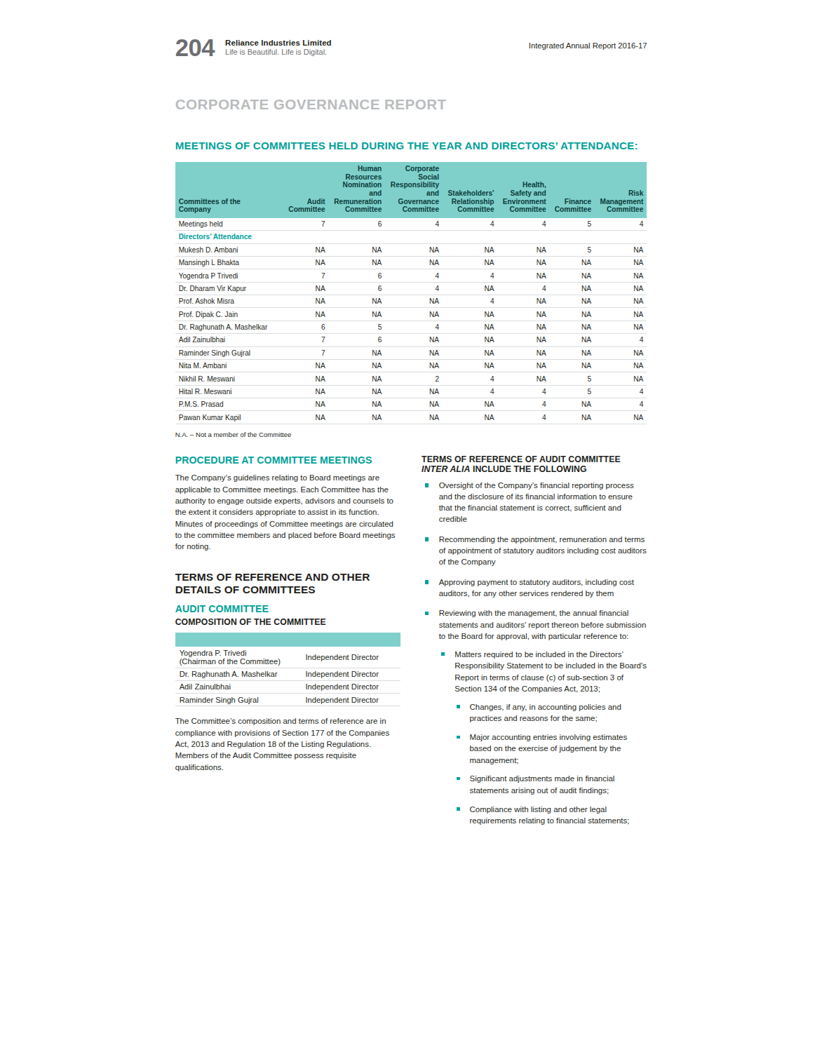204
Reliance Industries Limited
Life is Beautiful. Life is Digital.
Integrated Annual Report 2016-17
Corporate Governance Report
Meetings of Committees held during the year and Directors’ attendance:
| Committees of the Company | Audit Committee | Human Resources Nomination and Remuneration Committee | Corporate Social Responsibility and Governance Committee | Stakeholders' Relationship Committee | Health, Safety and Environment Committee | Finance Committee | Risk Management Committee |
| --- | --- | --- | --- | --- | --- | --- | --- |
| Meetings held | 7 | 6 | 4 | 4 | 4 | 5 | 4 |
| Directors’ Attendance |
| Mukesh D. Ambani | NA | NA | NA | NA | NA | 5 | NA |
| Mansingh L Bhakta | NA | NA | NA | NA | NA | NA | NA |
| Yogendra P Trivedi | 7 | 6 | 4 | 4 | NA | NA | NA |
| Dr. Dharam Vir Kapur | NA | 6 | 4 | NA | 4 | NA | NA |
| Prof. Ashok Misra | NA | NA | NA | 4 | NA | NA | NA |
| Prof. Dipak C. Jain | NA | NA | NA | NA | NA | NA | NA |
| Dr. Raghunath A. Mashelkar | 6 | 5 | 4 | NA | NA | NA | NA |
| Adil Zainulbhai | 7 | 6 | NA | NA | NA | NA | 4 |
| Raminder Singh Gujral | 7 | NA | NA | NA | NA | NA | NA |
| Nita M. Ambani | NA | NA | NA | NA | NA | NA | NA |
| Nikhil R. Meswani | NA | NA | 2 | 4 | NA | 5 | NA |
| Hital R. Meswani | NA | NA | NA | 4 | 4 | 5 | 4 |
| P.M.S. Prasad | NA | NA | NA | NA | 4 | NA | 4 |
| Pawan Kumar Kapil | NA | NA | NA | NA | 4 | NA | NA |
N.A. – Not a member of the Committee
Procedure at Committee Meetings
The Company’s guidelines relating to Board meetings are applicable to Committee meetings. Each Committee has the authority to engage outside experts, advisors and counsels to the extent it considers appropriate to assist in its function. Minutes of proceedings of Committee meetings are circulated to the committee members and placed before Board meetings for noting.
Terms of Reference and other details of Committees
Audit Committee
Composition of the Committee
| Yogendra P. Trivedi (Chairman of the Committee) | Independent Director |
| Dr. Raghunath A. Mashelkar | Independent Director |
| Adil Zainulbhai | Independent Director |
| Raminder Singh Gujral | Independent Director |
The Committee’s composition and terms of reference are in compliance with provisions of Section 177 of the Companies Act, 2013 and Regulation 18 of the Listing Regulations. Members of the Audit Committee possess requisite qualifications.
Terms of reference of Audit Committee
inter alia include the following
Oversight of the Company’s financial reporting process and the disclosure of its financial information to ensure that the financial statement is correct, sufficient and credible
Recommending the appointment, remuneration and terms of appointment of statutory auditors including cost auditors of the Company
Approving payment to statutory auditors, including cost auditors, for any other services rendered by them
Reviewing with the management, the annual financial statements and auditors’ report thereon before submission to the Board for approval, with particular reference to:
Matters required to be included in the Directors’ Responsibility Statement to be included in the Board’s Report in terms of clause (c) of sub-section 3 of Section 134 of the Companies Act, 2013;
Changes, if any, in accounting policies and practices and reasons for the same;
Major accounting entries involving estimates based on the exercise of judgement by the management;
Significant adjustments made in financial statements arising out of audit findings;
Compliance with listing and other legal requirements relating to financial statements;